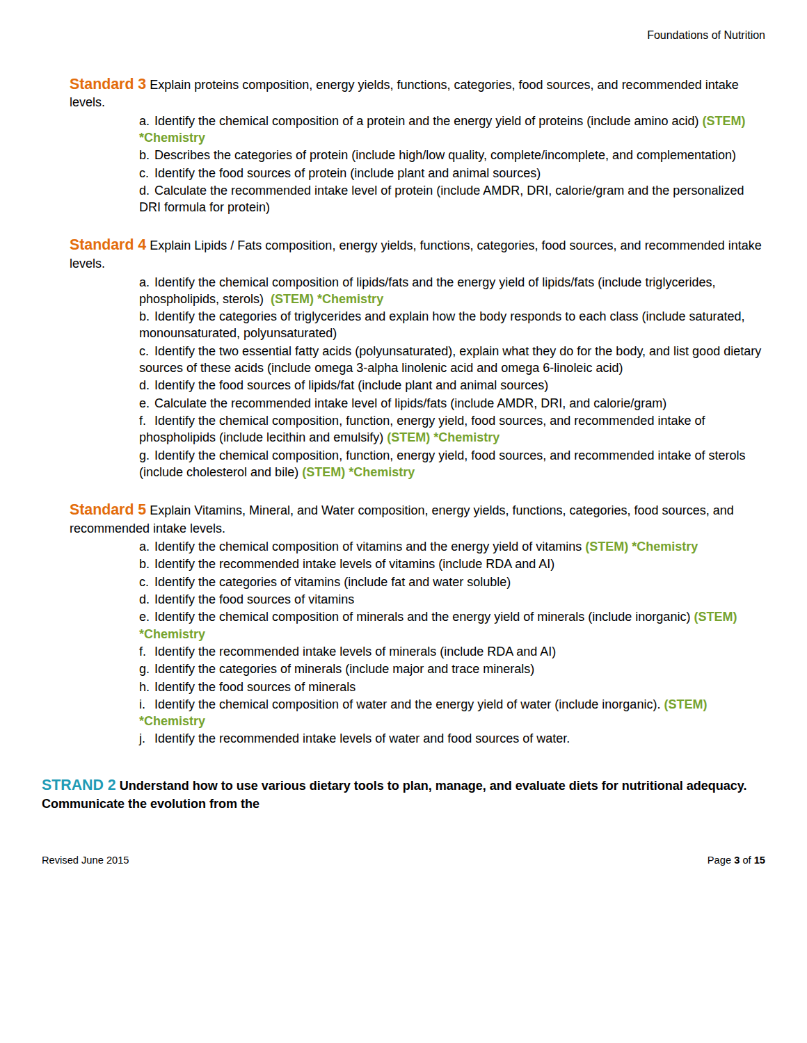Foundations of Nutrition
Standard 3 Explain proteins composition, energy yields, functions, categories, food sources, and recommended intake levels.
a. Identify the chemical composition of a protein and the energy yield of proteins (include amino acid) (STEM) *Chemistry
b. Describes the categories of protein (include high/low quality, complete/incomplete, and complementation)
c. Identify the food sources of protein (include plant and animal sources)
d. Calculate the recommended intake level of protein (include AMDR, DRI, calorie/gram and the personalized DRI formula for protein)
Standard 4 Explain Lipids / Fats composition, energy yields, functions, categories, food sources, and recommended intake levels.
a. Identify the chemical composition of lipids/fats and the energy yield of lipids/fats (include triglycerides, phospholipids, sterols) (STEM) *Chemistry
b. Identify the categories of triglycerides and explain how the body responds to each class (include saturated, monounsaturated, polyunsaturated)
c. Identify the two essential fatty acids (polyunsaturated), explain what they do for the body, and list good dietary sources of these acids (include omega 3-alpha linolenic acid and omega 6-linoleic acid)
d. Identify the food sources of lipids/fat (include plant and animal sources)
e. Calculate the recommended intake level of lipids/fats (include AMDR, DRI, and calorie/gram)
f. Identify the chemical composition, function, energy yield, food sources, and recommended intake of phospholipids (include lecithin and emulsify) (STEM) *Chemistry
g. Identify the chemical composition, function, energy yield, food sources, and recommended intake of sterols (include cholesterol and bile) (STEM) *Chemistry
Standard 5 Explain Vitamins, Mineral, and Water composition, energy yields, functions, categories, food sources, and recommended intake levels.
a. Identify the chemical composition of vitamins and the energy yield of vitamins (STEM) *Chemistry
b. Identify the recommended intake levels of vitamins (include RDA and AI)
c. Identify the categories of vitamins (include fat and water soluble)
d. Identify the food sources of vitamins
e. Identify the chemical composition of minerals and the energy yield of minerals (include inorganic) (STEM) *Chemistry
f. Identify the recommended intake levels of minerals (include RDA and AI)
g. Identify the categories of minerals (include major and trace minerals)
h. Identify the food sources of minerals
i. Identify the chemical composition of water and the energy yield of water (include inorganic). (STEM) *Chemistry
j. Identify the recommended intake levels of water and food sources of water.
STRAND 2 Understand how to use various dietary tools to plan, manage, and evaluate diets for nutritional adequacy. Communicate the evolution from the
Revised June 2015
Page 3 of 15